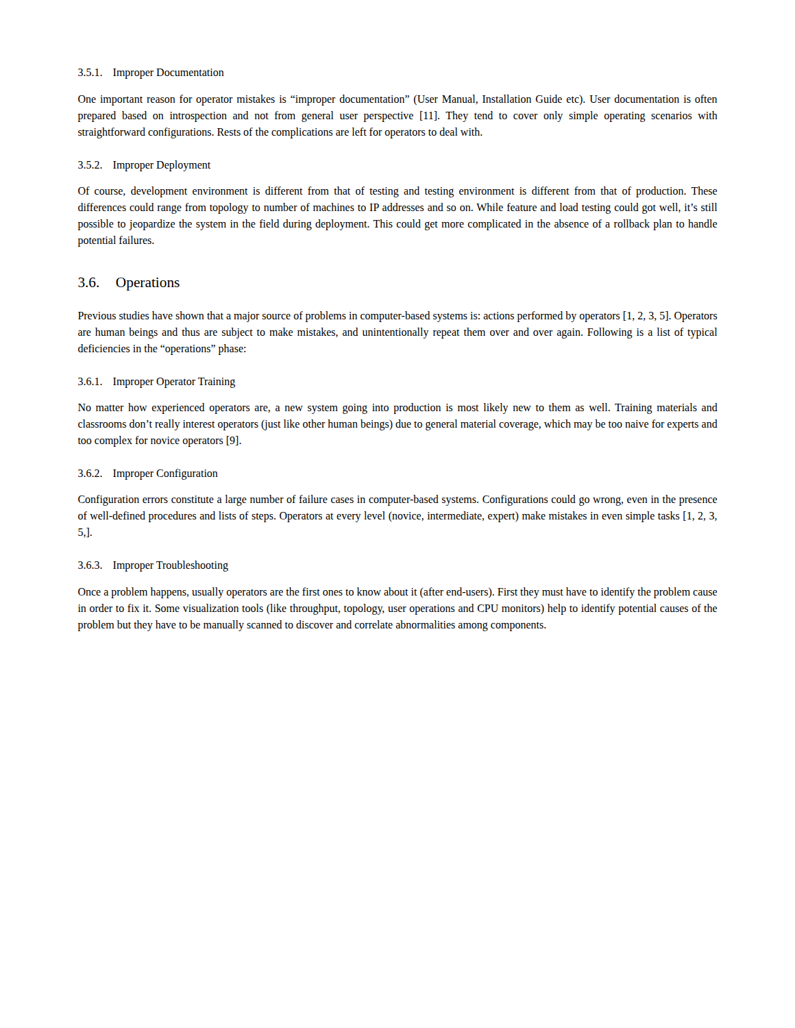3.5.1. Improper Documentation
One important reason for operator mistakes is “improper documentation” (User Manual, Installation Guide etc). User documentation is often prepared based on introspection and not from general user perspective [11]. They tend to cover only simple operating scenarios with straightforward configurations. Rests of the complications are left for operators to deal with.
3.5.2. Improper Deployment
Of course, development environment is different from that of testing and testing environment is different from that of production. These differences could range from topology to number of machines to IP addresses and so on. While feature and load testing could got well, it’s still possible to jeopardize the system in the field during deployment. This could get more complicated in the absence of a rollback plan to handle potential failures.
3.6. Operations
Previous studies have shown that a major source of problems in computer-based systems is: actions performed by operators [1, 2, 3, 5]. Operators are human beings and thus are subject to make mistakes, and unintentionally repeat them over and over again. Following is a list of typical deficiencies in the “operations” phase:
3.6.1. Improper Operator Training
No matter how experienced operators are, a new system going into production is most likely new to them as well. Training materials and classrooms don’t really interest operators (just like other human beings) due to general material coverage, which may be too naive for experts and too complex for novice operators [9].
3.6.2. Improper Configuration
Configuration errors constitute a large number of failure cases in computer-based systems. Configurations could go wrong, even in the presence of well-defined procedures and lists of steps. Operators at every level (novice, intermediate, expert) make mistakes in even simple tasks [1, 2, 3, 5,].
3.6.3. Improper Troubleshooting
Once a problem happens, usually operators are the first ones to know about it (after end-users). First they must have to identify the problem cause in order to fix it. Some visualization tools (like throughput, topology, user operations and CPU monitors) help to identify potential causes of the problem but they have to be manually scanned to discover and correlate abnormalities among components.